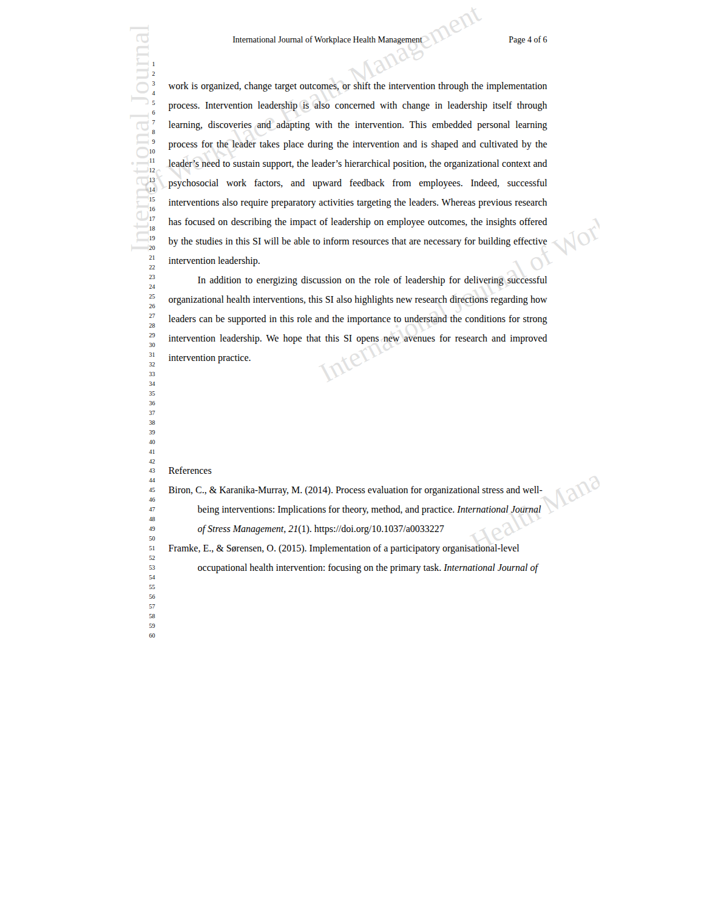International Journal
of Workplace Health Management
International Journal of Workplace
Health Management
International Journal of Workplace Health Management Page 4 of 6
12345678910 11121314151617181920 21222324252627282930 31323334353637383940 41424344454647484950 51525354555657585960
work is organized, change target outcomes, or shift the intervention through the implementation process. Intervention leadership is also concerned with change in leadership itself through learning, discoveries and adapting with the intervention. This embedded personal learning process for the leader takes place during the intervention and is shaped and cultivated by the leader’s need to sustain support, the leader’s hierarchical position, the organizational context and psychosocial work factors, and upward feedback from employees. Indeed, successful interventions also require preparatory activities targeting the leaders. Whereas previous research has focused on describing the impact of leadership on employee outcomes, the insights offered by the studies in this SI will be able to inform resources that are necessary for building effective intervention leadership.
In addition to energizing discussion on the role of leadership for delivering successful organizational health interventions, this SI also highlights new research directions regarding how leaders can be supported in this role and the importance to understand the conditions for strong intervention leadership. We hope that this SI opens new avenues for research and improved intervention practice.
References
Biron, C., & Karanika-Murray, M. (2014). Process evaluation for organizational stress and well-being interventions: Implications for theory, method, and practice. International Journal of Stress Management, 21(1). https://doi.org/10.1037/a0033227
Framke, E., & Sørensen, O. (2015). Implementation of a participatory organisational-level occupational health intervention: focusing on the primary task. International Journal of